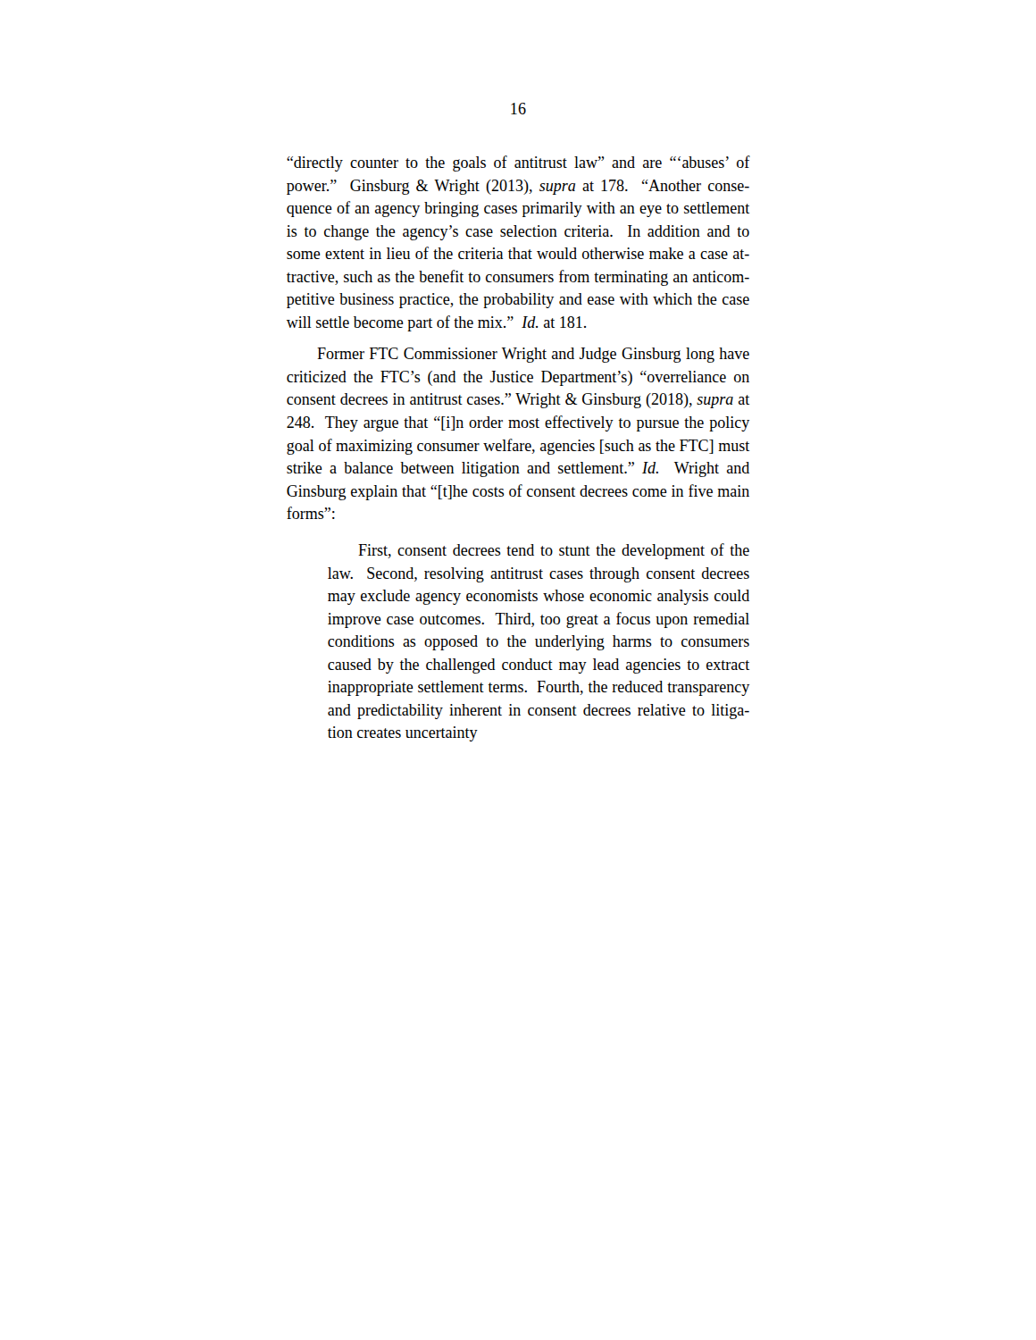16
“directly counter to the goals of antitrust law” and are “‘abuses’ of power.” Ginsburg & Wright (2013), supra at 178. “Another consequence of an agency bringing cases primarily with an eye to settlement is to change the agency’s case selection criteria. In addition and to some extent in lieu of the criteria that would otherwise make a case attractive, such as the benefit to consumers from terminating an anticompetitive business practice, the probability and ease with which the case will settle become part of the mix.” Id. at 181.
Former FTC Commissioner Wright and Judge Ginsburg long have criticized the FTC’s (and the Justice Department’s) “overreliance on consent decrees in antitrust cases.” Wright & Ginsburg (2018), supra at 248. They argue that “[i]n order most effectively to pursue the policy goal of maximizing consumer welfare, agencies [such as the FTC] must strike a balance between litigation and settlement.” Id. Wright and Ginsburg explain that “[t]he costs of consent decrees come in five main forms”:
First, consent decrees tend to stunt the development of the law. Second, resolving antitrust cases through consent decrees may exclude agency economists whose economic analysis could improve case outcomes. Third, too great a focus upon remedial conditions as opposed to the underlying harms to consumers caused by the challenged conduct may lead agencies to extract inappropriate settlement terms. Fourth, the reduced transparency and predictability inherent in consent decrees relative to litigation creates uncertainty